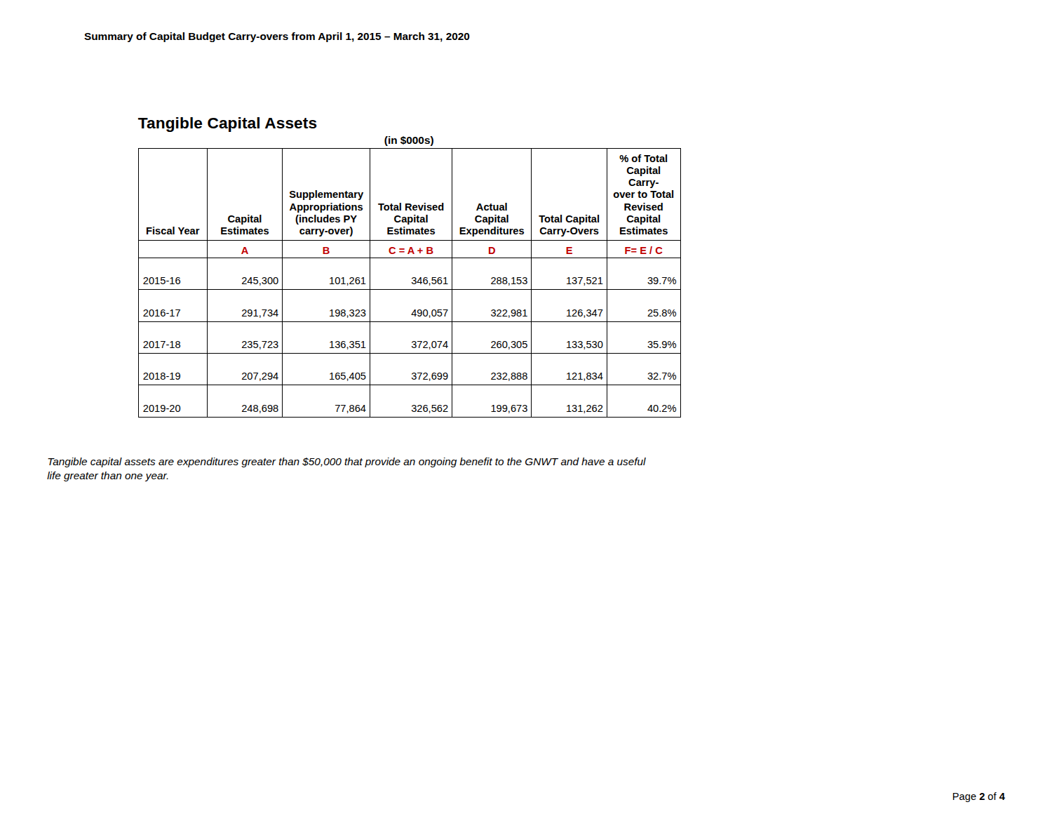Summary of Capital Budget Carry-overs from April 1, 2015 – March 31, 2020
Tangible Capital Assets
(in $000s)
| Fiscal Year | Capital Estimates | Supplementary Appropriations (includes PY carry-over) | Total Revised Capital Estimates | Actual Capital Expenditures | Total Capital Carry-Overs | % of Total Capital Carry- over to Total Revised Capital Estimates |
| --- | --- | --- | --- | --- | --- | --- |
| | A | B | C = A + B | D | E | F= E / C |
| 2015-16 | 245,300 | 101,261 | 346,561 | 288,153 | 137,521 | 39.7% |
| 2016-17 | 291,734 | 198,323 | 490,057 | 322,981 | 126,347 | 25.8% |
| 2017-18 | 235,723 | 136,351 | 372,074 | 260,305 | 133,530 | 35.9% |
| 2018-19 | 207,294 | 165,405 | 372,699 | 232,888 | 121,834 | 32.7% |
| 2019-20 | 248,698 | 77,864 | 326,562 | 199,673 | 131,262 | 40.2% |
Tangible capital assets are expenditures greater than $50,000 that provide an ongoing benefit to the GNWT and have a useful life greater than one year.
Page 2 of 4